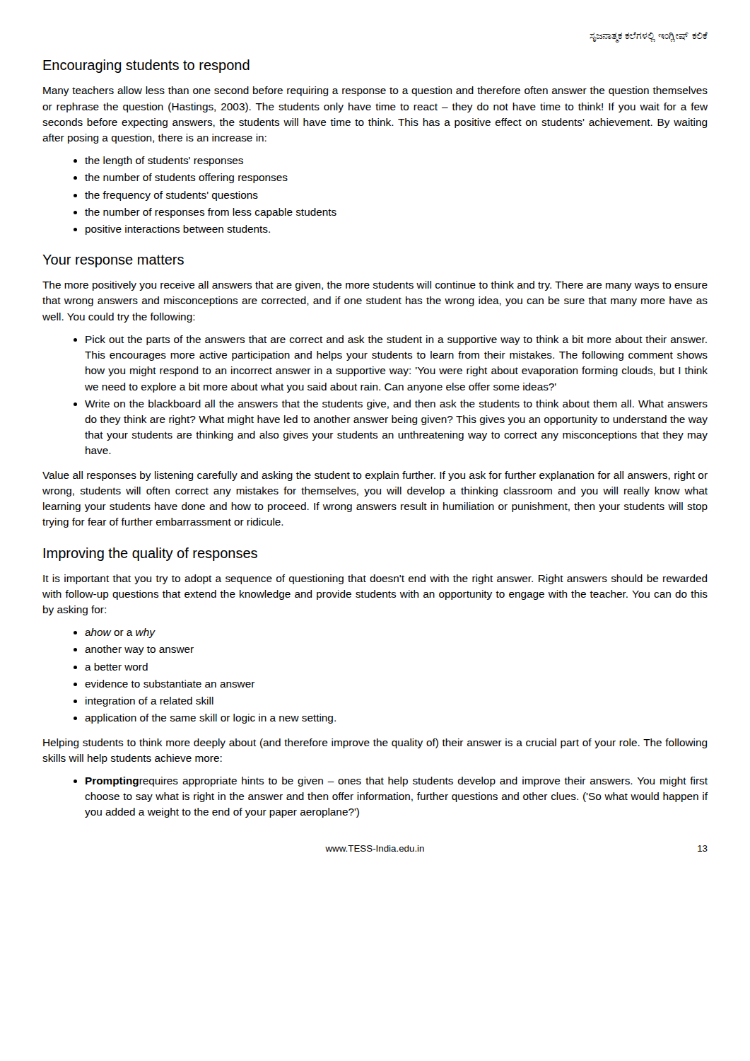ಸೃಜನಾತ್ಮಕ ಕಲೆಗಳಲ್ಲಿ ಇಂಗ್ಲೀಷ್ ಕಲಿಕೆ
Encouraging students to respond
Many teachers allow less than one second before requiring a response to a question and therefore often answer the question themselves or rephrase the question (Hastings, 2003). The students only have time to react – they do not have time to think! If you wait for a few seconds before expecting answers, the students will have time to think. This has a positive effect on students' achievement. By waiting after posing a question, there is an increase in:
the length of students' responses
the number of students offering responses
the frequency of students' questions
the number of responses from less capable students
positive interactions between students.
Your response matters
The more positively you receive all answers that are given, the more students will continue to think and try. There are many ways to ensure that wrong answers and misconceptions are corrected, and if one student has the wrong idea, you can be sure that many more have as well. You could try the following:
Pick out the parts of the answers that are correct and ask the student in a supportive way to think a bit more about their answer. This encourages more active participation and helps your students to learn from their mistakes. The following comment shows how you might respond to an incorrect answer in a supportive way: 'You were right about evaporation forming clouds, but I think we need to explore a bit more about what you said about rain. Can anyone else offer some ideas?'
Write on the blackboard all the answers that the students give, and then ask the students to think about them all. What answers do they think are right? What might have led to another answer being given? This gives you an opportunity to understand the way that your students are thinking and also gives your students an unthreatening way to correct any misconceptions that they may have.
Value all responses by listening carefully and asking the student to explain further. If you ask for further explanation for all answers, right or wrong, students will often correct any mistakes for themselves, you will develop a thinking classroom and you will really know what learning your students have done and how to proceed. If wrong answers result in humiliation or punishment, then your students will stop trying for fear of further embarrassment or ridicule.
Improving the quality of responses
It is important that you try to adopt a sequence of questioning that doesn't end with the right answer. Right answers should be rewarded with follow-up questions that extend the knowledge and provide students with an opportunity to engage with the teacher. You can do this by asking for:
ahow or a why
another way to answer
a better word
evidence to substantiate an answer
integration of a related skill
application of the same skill or logic in a new setting.
Helping students to think more deeply about (and therefore improve the quality of) their answer is a crucial part of your role. The following skills will help students achieve more:
Promptingrequires appropriate hints to be given – ones that help students develop and improve their answers. You might first choose to say what is right in the answer and then offer information, further questions and other clues. ('So what would happen if you added a weight to the end of your paper aeroplane?')
www.TESS-India.edu.in 13